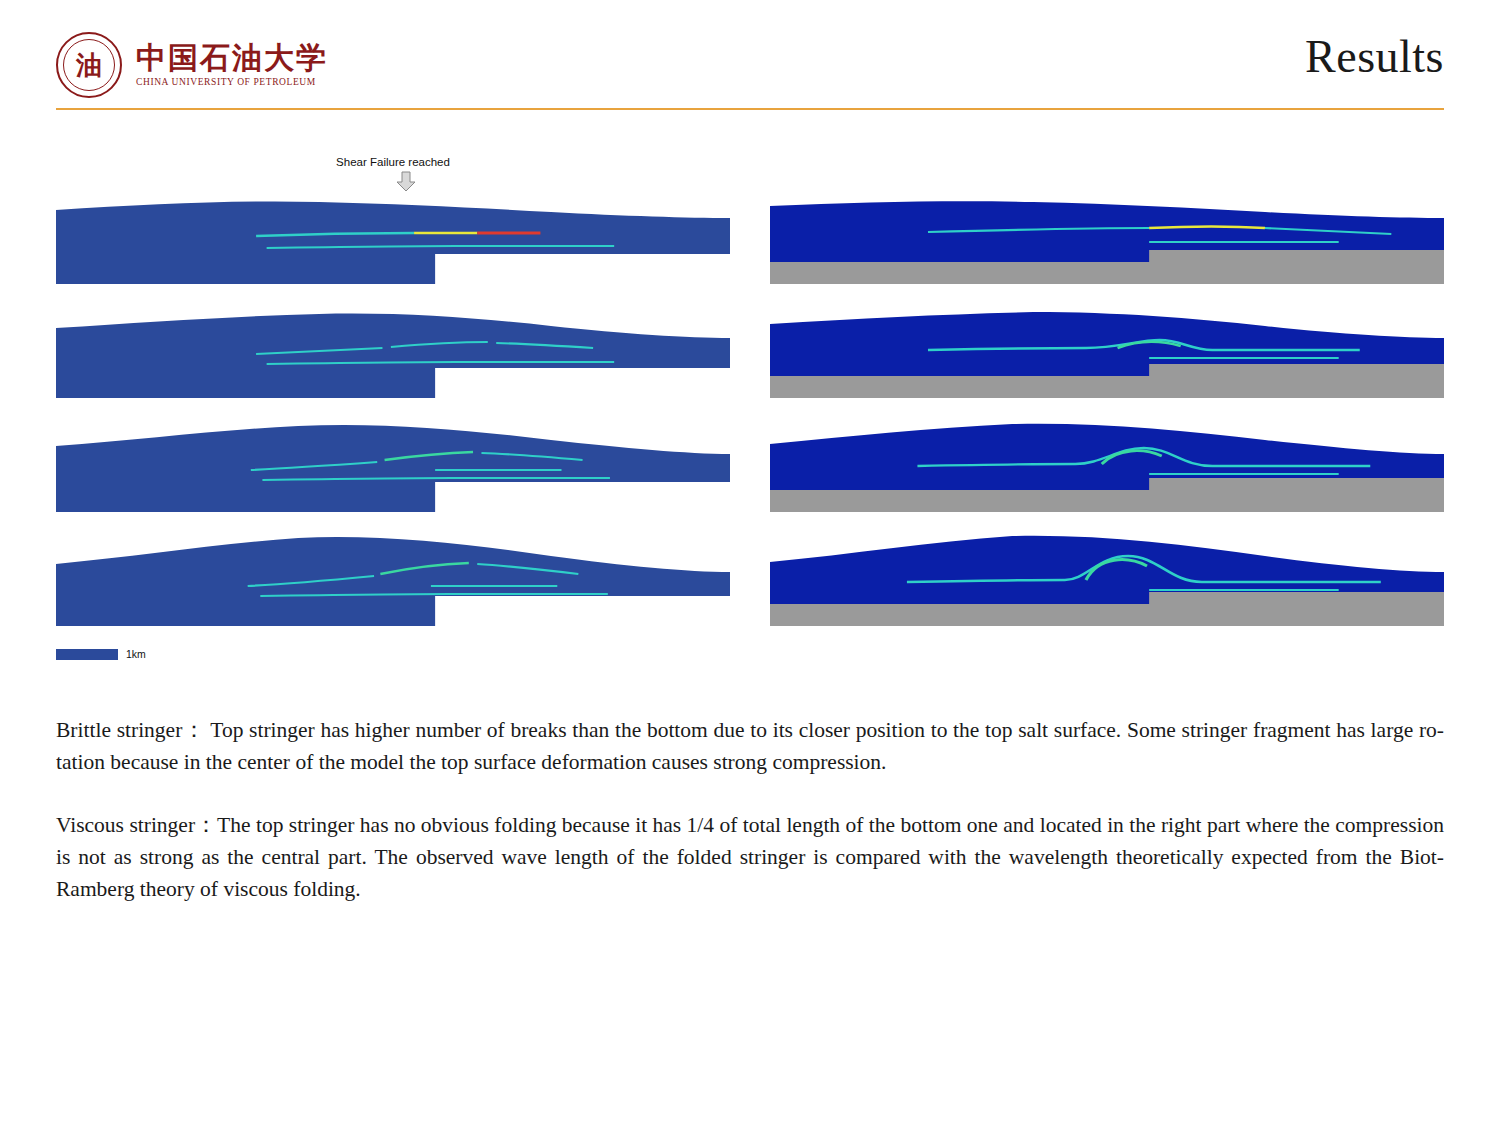中国石油大学
CHINA UNIVERSITY OF PETROLEUM
Results
Shear Failure reached
D=80m
D=130m
D=205m
D=300m
1km
Brittle stringer： Top stringer has higher number of breaks than the bottom due to its closer position to the top salt surface. Some stringer fragment has large rotation because in the center of the model the top surface deformation causes strong compression.
Viscous stringer：The top stringer has no obvious folding because it has 1/4 of total length of the bottom one and located in the right part where the compression is not as strong as the central part. The observed wave length of the folded stringer is compared with the wavelength theoretically expected from the Biot-Ramberg theory of viscous folding.